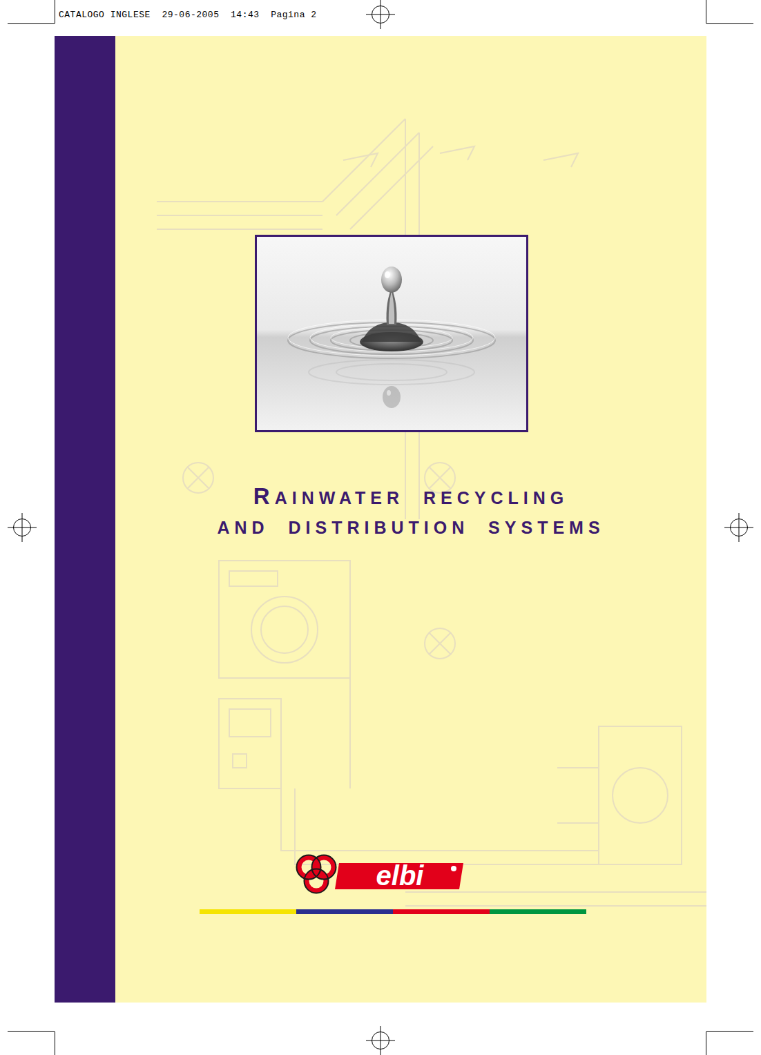CATALOGO INGLESE 29-06-2005 14:43 Pagina 2
RAINWATER RECYCLING AND DISTRIBUTION SYSTEMS
elbi